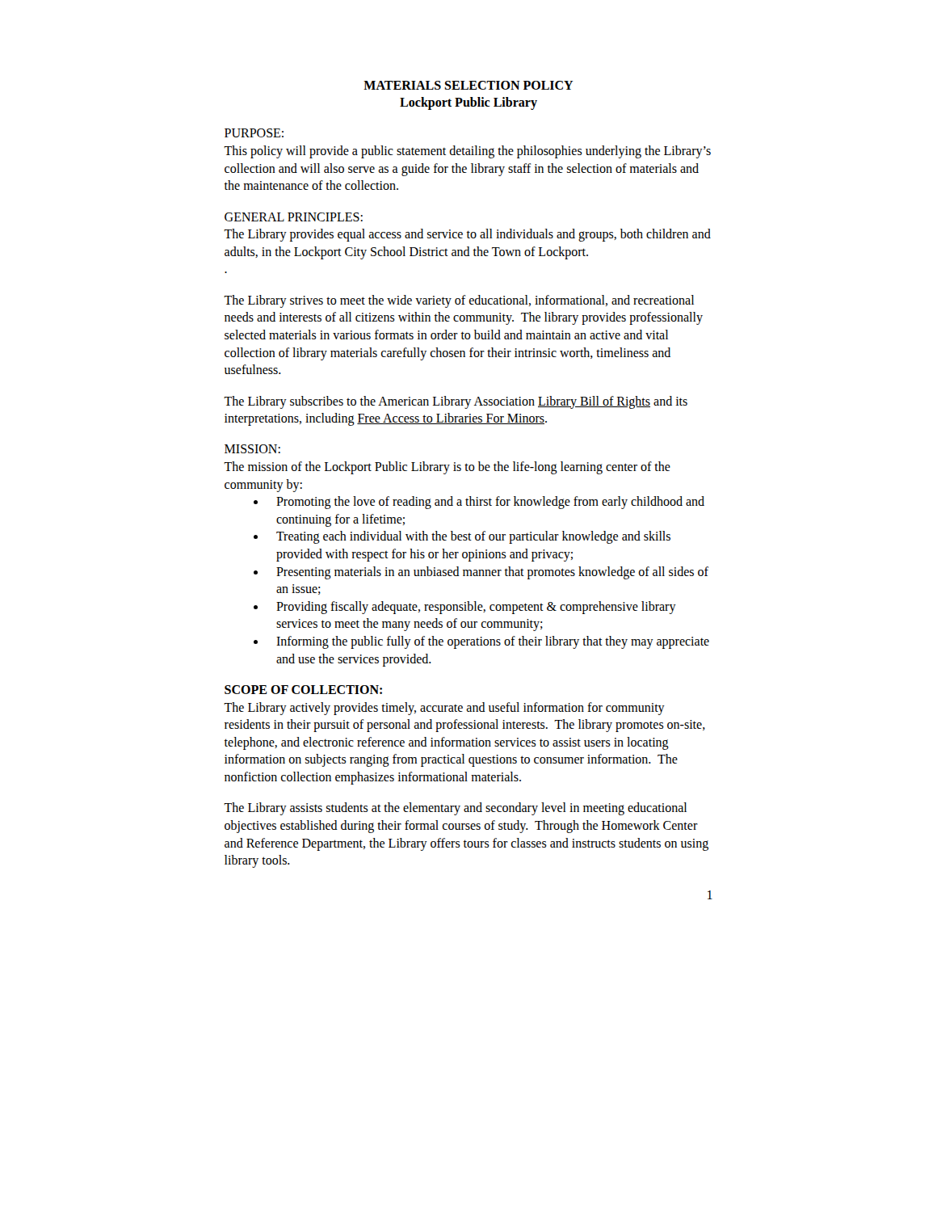MATERIALS SELECTION POLICYLockport Public Library
PURPOSE:
This policy will provide a public statement detailing the philosophies underlying the Library’s collection and will also serve as a guide for the library staff in the selection of materials and the maintenance of the collection.
GENERAL PRINCIPLES:
The Library provides equal access and service to all individuals and groups, both children and adults, in the Lockport City School District and the Town of Lockport.
.
The Library strives to meet the wide variety of educational, informational, and recreational needs and interests of all citizens within the community. The library provides professionally selected materials in various formats in order to build and maintain an active and vital collection of library materials carefully chosen for their intrinsic worth, timeliness and usefulness.
The Library subscribes to the American Library Association Library Bill of Rights and its interpretations, including Free Access to Libraries For Minors.
MISSION:
The mission of the Lockport Public Library is to be the life-long learning center of the community by:
Promoting the love of reading and a thirst for knowledge from early childhood and continuing for a lifetime;
Treating each individual with the best of our particular knowledge and skills provided with respect for his or her opinions and privacy;
Presenting materials in an unbiased manner that promotes knowledge of all sides of an issue;
Providing fiscally adequate, responsible, competent & comprehensive library services to meet the many needs of our community;
Informing the public fully of the operations of their library that they may appreciate and use the services provided.
SCOPE OF COLLECTION:
The Library actively provides timely, accurate and useful information for community residents in their pursuit of personal and professional interests. The library promotes on-site, telephone, and electronic reference and information services to assist users in locating information on subjects ranging from practical questions to consumer information. The nonfiction collection emphasizes informational materials.
The Library assists students at the elementary and secondary level in meeting educational objectives established during their formal courses of study. Through the Homework Center and Reference Department, the Library offers tours for classes and instructs students on using library tools.
1